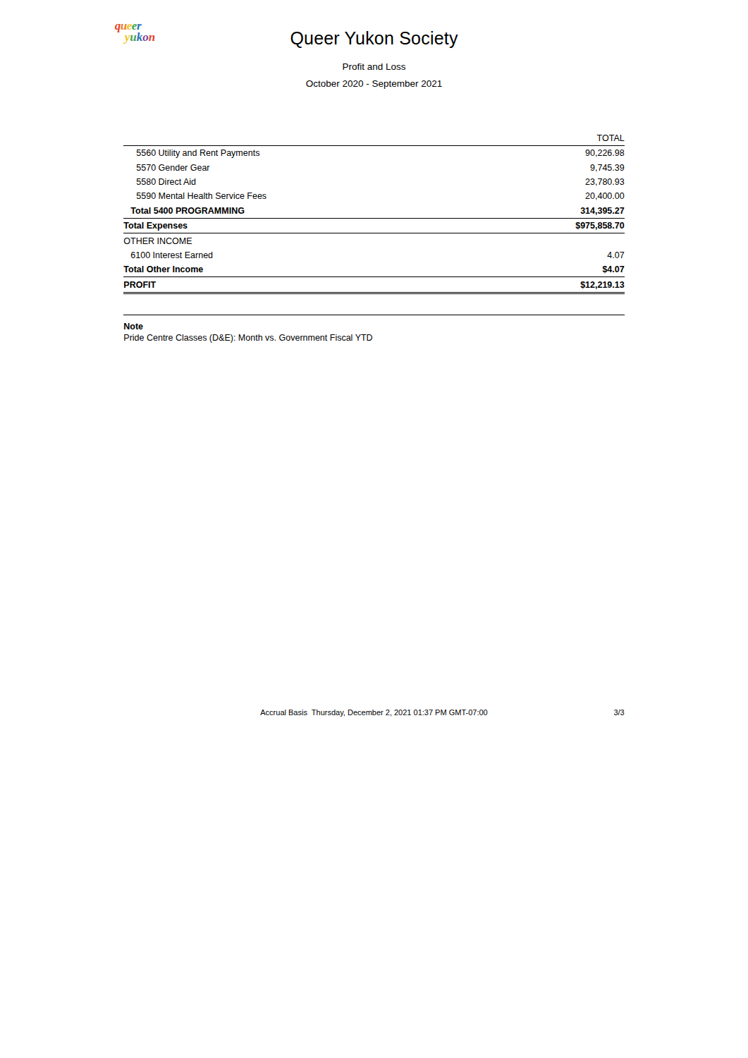queer
yukon
Queer Yukon Society
Profit and Loss
October 2020 - September 2021
| | TOTAL |
| 5560 Utility and Rent Payments | 90,226.98 |
| 5570 Gender Gear | 9,745.39 |
| 5580 Direct Aid | 23,780.93 |
| 5590 Mental Health Service Fees | 20,400.00 |
| Total 5400 PROGRAMMING | 314,395.27 |
| Total Expenses | $975,858.70 |
| OTHER INCOME | |
| 6100 Interest Earned | 4.07 |
| Total Other Income | $4.07 |
| PROFIT | $12,219.13 |
Note
Pride Centre Classes (D&E): Month vs. Government Fiscal YTD
Accrual Basis Thursday, December 2, 2021 01:37 PM GMT-07:00
3/3